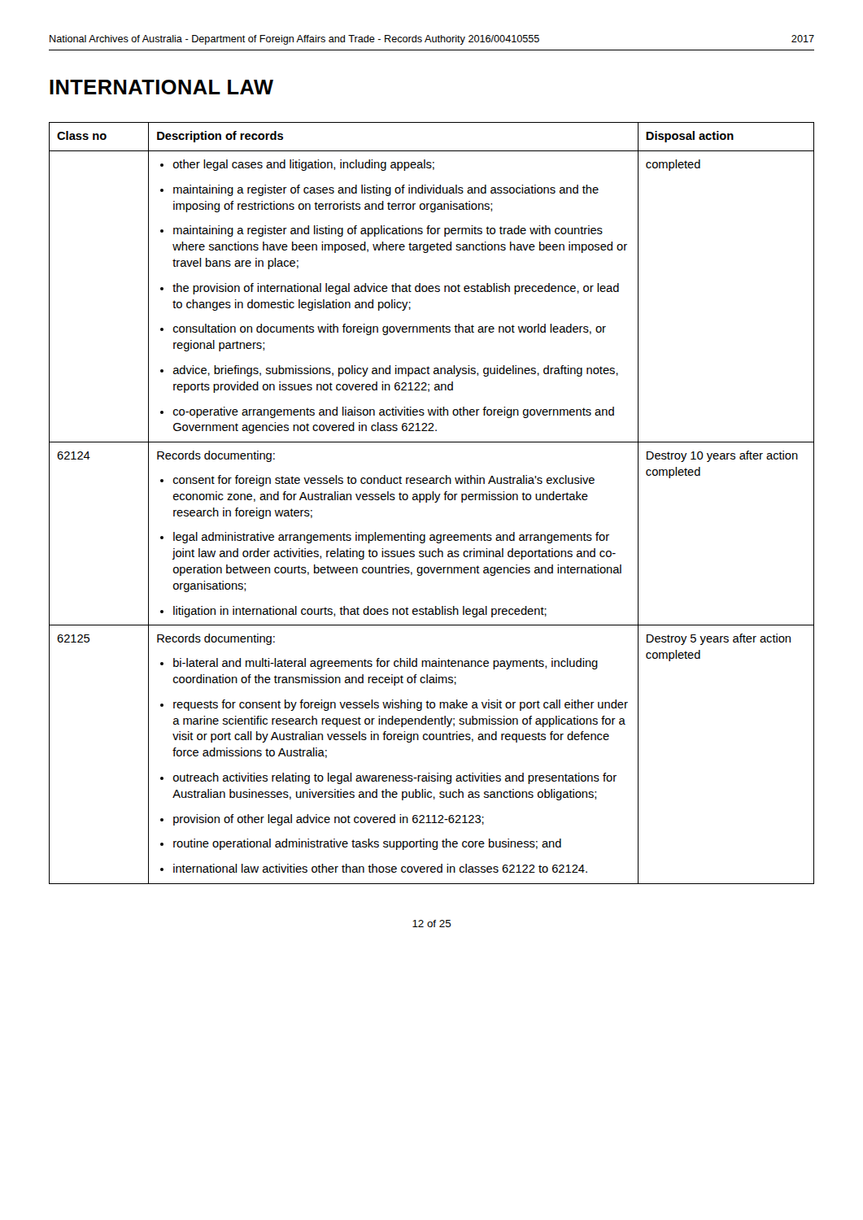National Archives of Australia - Department of Foreign Affairs and Trade - Records Authority 2016/00410555 2017
INTERNATIONAL LAW
| Class no | Description of records | Disposal action |
| --- | --- | --- |
| | other legal cases and litigation, including appeals; maintaining a register of cases and listing of individuals and associations and the imposing of restrictions on terrorists and terror organisations; maintaining a register and listing of applications for permits to trade with countries where sanctions have been imposed, where targeted sanctions have been imposed or travel bans are in place; the provision of international legal advice that does not establish precedence, or lead to changes in domestic legislation and policy; consultation on documents with foreign governments that are not world leaders, or regional partners; advice, briefings, submissions, policy and impact analysis, guidelines, drafting notes, reports provided on issues not covered in 62122; and co-operative arrangements and liaison activities with other foreign governments and Government agencies not covered in class 62122. | completed |
| 62124 | Records documenting: consent for foreign state vessels to conduct research within Australia's exclusive economic zone, and for Australian vessels to apply for permission to undertake research in foreign waters; legal administrative arrangements implementing agreements and arrangements for joint law and order activities, relating to issues such as criminal deportations and co-operation between courts, between countries, government agencies and international organisations; litigation in international courts, that does not establish legal precedent; | Destroy 10 years after action completed |
| 62125 | Records documenting: bi-lateral and multi-lateral agreements for child maintenance payments, including coordination of the transmission and receipt of claims; requests for consent by foreign vessels wishing to make a visit or port call either under a marine scientific research request or independently; submission of applications for a visit or port call by Australian vessels in foreign countries, and requests for defence force admissions to Australia; outreach activities relating to legal awareness-raising activities and presentations for Australian businesses, universities and the public, such as sanctions obligations; provision of other legal advice not covered in 62112-62123; routine operational administrative tasks supporting the core business; and international law activities other than those covered in classes 62122 to 62124. | Destroy 5 years after action completed |
12 of 25